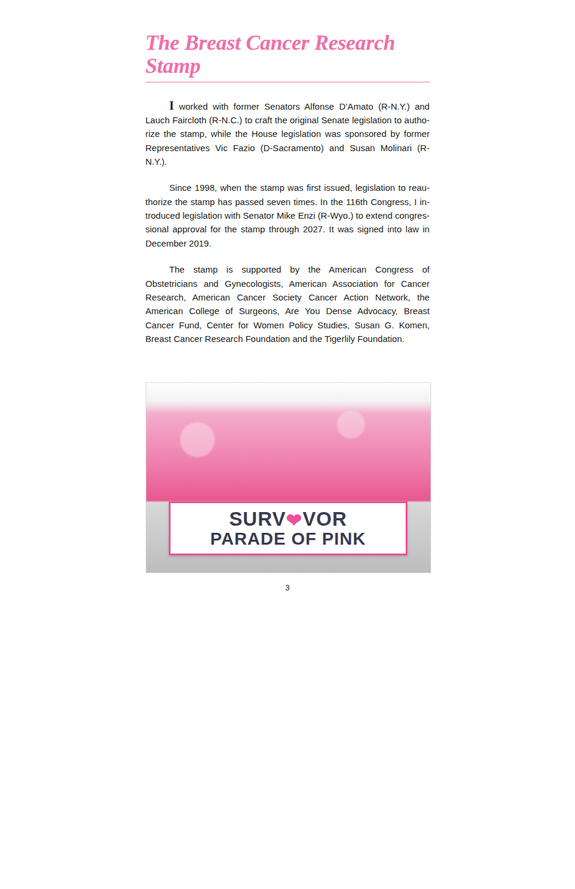The Breast Cancer Research Stamp
I worked with former Senators Alfonse D’Amato (R-N.Y.) and Lauch Faircloth (R-N.C.) to craft the original Senate legislation to authorize the stamp, while the House legislation was sponsored by former Representatives Vic Fazio (D-Sacramento) and Susan Molinari (R-N.Y.).
Since 1998, when the stamp was first issued, legislation to reauthorize the stamp has passed seven times. In the 116th Congress, I introduced legislation with Senator Mike Enzi (R-Wyo.) to extend congressional approval for the stamp through 2027. It was signed into law in December 2019.
The stamp is supported by the American Congress of Obstetricians and Gynecologists, American Association for Cancer Research, American Cancer Society Cancer Action Network, the American College of Surgeons, Are You Dense Advocacy, Breast Cancer Fund, Center for Women Policy Studies, Susan G. Komen, Breast Cancer Research Foundation and the Tigerlily Foundation.
SURV❤VOR
PARADE OF PINK
3